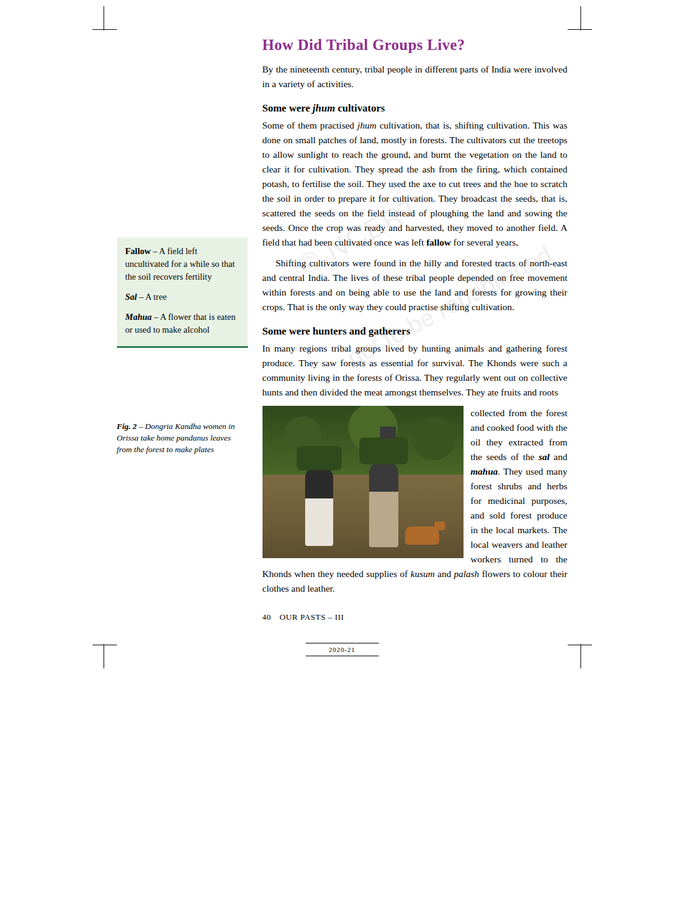Fallow – A field left uncultivated for a while so that the soil recovers fertility
Sal – A tree
Mahua – A flower that is eaten or used to make alcohol
Fig. 2 – Dongria Kandha women in Orissa take home pandanus leaves from the forest to make plates
© NCERT
not to be republished
How Did Tribal Groups Live?
By the nineteenth century, tribal people in different parts of India were involved in a variety of activities.
Some were jhum cultivators
Some of them practised jhum cultivation, that is, shifting cultivation. This was done on small patches of land, mostly in forests. The cultivators cut the treetops to allow sunlight to reach the ground, and burnt the vegetation on the land to clear it for cultivation. They spread the ash from the firing, which contained potash, to fertilise the soil. They used the axe to cut trees and the hoe to scratch the soil in order to prepare it for cultivation. They broadcast the seeds, that is, scattered the seeds on the field instead of ploughing the land and sowing the seeds. Once the crop was ready and harvested, they moved to another field. A field that had been cultivated once was left fallow for several years,
Shifting cultivators were found in the hilly and forested tracts of north-east and central India. The lives of these tribal people depended on free movement within forests and on being able to use the land and forests for growing their crops. That is the only way they could practise shifting cultivation.
Some were hunters and gatherers
In many regions tribal groups lived by hunting animals and gathering forest produce. They saw forests as essential for survival. The Khonds were such a community living in the forests of Orissa. They regularly went out on collective hunts and then divided the meat amongst themselves. They ate fruits and roots
collected from the forest and cooked food with the oil they extracted from the seeds of the sal and mahua. They used many forest shrubs and herbs for medicinal purposes, and sold forest produce in the local markets. The local weavers and leather workers turned to the Khonds when they needed supplies of kusum and palash flowers to colour their clothes and leather.
40 OUR PASTS – III
2020-21